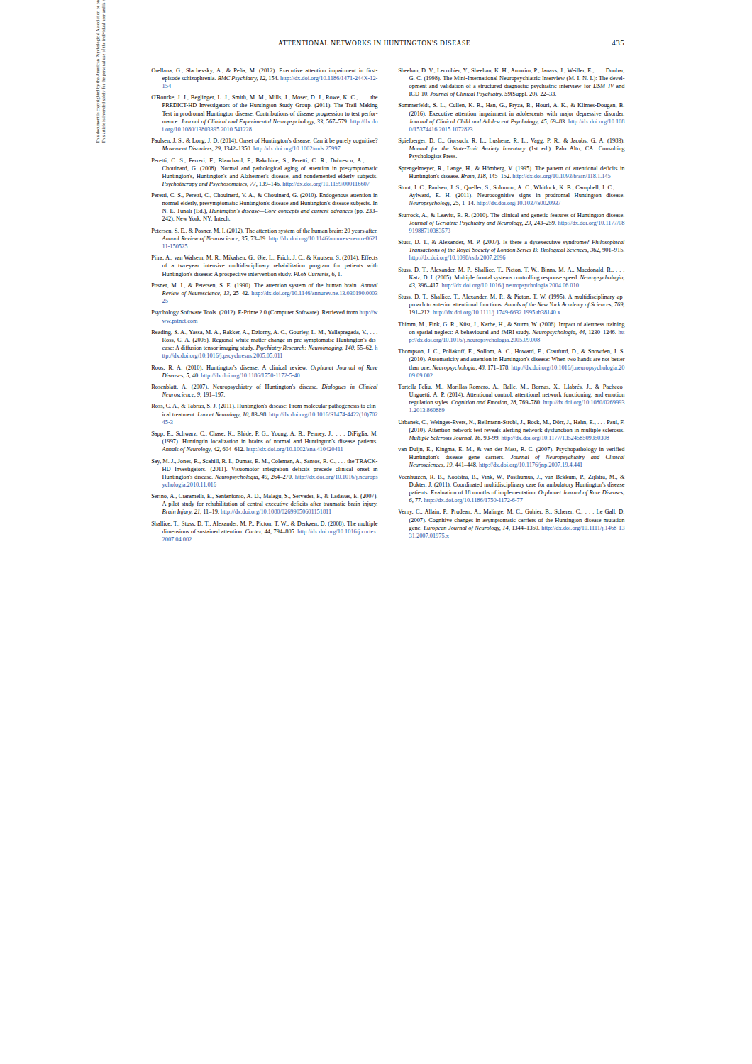This document is copyrighted by the American Psychological Association or one of its allied publishers.
This article is intended solely for the personal use of the individual user and is not to be disseminated broadly.
Attentional Networks in Huntington's Disease 435
Orellana, G., Slachevsky, A., & Peña, M. (2012). Executive attention impairment in first-episode schizophrenia. BMC Psychiatry, 12, 154. http://dx.doi.org/10.1186/1471-244X-12-154
O'Rourke, J. J., Beglinger, L. J., Smith, M. M., Mills, J., Moser, D. J., Rowe, K. C., . . . the PREDICT-HD Investigators of the Huntington Study Group. (2011). The Trail Making Test in prodromal Huntington disease: Contributions of disease progression to test performance. Journal of Clinical and Experimental Neuropsychology, 33, 567–579. http://dx.doi.org/10.1080/13803395.2010.541228
Paulsen, J. S., & Long, J. D. (2014). Onset of Huntington's disease: Can it be purely cognitive? Movement Disorders, 29, 1342–1350. http://dx.doi.org/10.1002/mds.25997
Peretti, C. S., Ferreri, F., Blanchard, F., Bakchine, S., Peretti, C. R., Dobrescu, A., . . . Chouinard, G. (2008). Normal and pathological aging of attention in presymptomatic Huntington's, Huntington's and Alzheimer's disease, and nondemented elderly subjects. Psychotherapy and Psychosomatics, 77, 139–146. http://dx.doi.org/10.1159/000116607
Peretti, C. S., Peretti, C., Chouinard, V. A., & Chouinard, G. (2010). Endogenous attention in normal elderly, presymptomatic Huntington's disease and Huntington's disease subjects. In N. E. Tunali (Ed.), Huntington's disease—Core concepts and current advances (pp. 233–242). New York, NY: Intech.
Petersen, S. E., & Posner, M. I. (2012). The attention system of the human brain: 20 years after. Annual Review of Neuroscience, 35, 73–89. http://dx.doi.org/10.1146/annurev-neuro-062111-150525
Piira, A., van Walsem, M. R., Mikalsen, G., Øie, L., Frich, J. C., & Knutsen, S. (2014). Effects of a two-year intensive multidisciplinary rehabilitation program for patients with Huntington's disease: A prospective intervention study. PLoS Currents, 6, 1.
Posner, M. I., & Petersen, S. E. (1990). The attention system of the human brain. Annual Review of Neuroscience, 13, 25–42. http://dx.doi.org/10.1146/annurev.ne.13.030190.000325
Psychology Software Tools. (2012). E-Prime 2.0 (Computer Software). Retrieved from http://www.pstnet.com
Reading, S. A., Yassa, M. A., Bakker, A., Dziorny, A. C., Gourley, L. M., Yallapragada, V., . . . Ross, C. A. (2005). Regional white matter change in pre-symptomatic Huntington's disease: A diffusion tensor imaging study. Psychiatry Research: Neuroimaging, 140, 55–62. http://dx.doi.org/10.1016/j.pscychresns.2005.05.011
Roos, R. A. (2010). Huntington's disease: A clinical review. Orphanet Journal of Rare Diseases, 5, 40. http://dx.doi.org/10.1186/1750-1172-5-40
Rosenblatt, A. (2007). Neuropsychiatry of Huntington's disease. Dialogues in Clinical Neuroscience, 9, 191–197.
Ross, C. A., & Tabrizi, S. J. (2011). Huntington's disease: From molecular pathogenesis to clinical treatment. Lancet Neurology, 10, 83–98. http://dx.doi.org/10.1016/S1474-4422(10)70245-3
Sapp, E., Schwarz, C., Chase, K., Bhide, P. G., Young, A. B., Penney, J., . . . DiFiglia, M. (1997). Huntingtin localization in brains of normal and Huntington's disease patients. Annals of Neurology, 42, 604–612. http://dx.doi.org/10.1002/ana.410420411
Say, M. J., Jones, R., Scahill, R. I., Dumas, E. M., Coleman, A., Santos, R. C., . . . the TRACK-HD Investigators. (2011). Visuomotor integration deficits precede clinical onset in Huntington's disease. Neuropsychologia, 49, 264–270. http://dx.doi.org/10.1016/j.neuropsychologia.2010.11.016
Serino, A., Ciaramelli, E., Santantonio, A. D., Malagù, S., Servadei, F., & Làdavas, E. (2007). A pilot study for rehabilitation of central executive deficits after traumatic brain injury. Brain Injury, 21, 11–19. http://dx.doi.org/10.1080/02699050601151811
Shallice, T., Stuss, D. T., Alexander, M. P., Picton, T. W., & Derkzen, D. (2008). The multiple dimensions of sustained attention. Cortex, 44, 794–805. http://dx.doi.org/10.1016/j.cortex.2007.04.002
Sheehan, D. V., Lecrubier, Y., Sheehan, K. H., Amorim, P., Janavs, J., Weiller, E., . . . Dunbar, G. C. (1998). The Mini-International Neuropsychiatric Interview (M. I. N. I.): The development and validation of a structured diagnostic psychiatric interview for DSM–IV and ICD-10. Journal of Clinical Psychiatry, 59(Suppl. 20), 22–33.
Sommerfeldt, S. L., Cullen, K. R., Han, G., Fryza, B., Houri, A. K., & Klimes-Dougan, B. (2016). Executive attention impairment in adolescents with major depressive disorder. Journal of Clinical Child and Adolescent Psychology, 45, 69–83. http://dx.doi.org/10.1080/15374416.2015.1072823
Spielberger, D. C., Gorsuch, R. L., Lushene, R. L., Vagg, P. R., & Jacobs, G. A. (1983). Manual for the State-Trait Anxiety Inventory (1st ed.). Palo Alto, CA: Consulting Psychologists Press.
Sprengelmeyer, R., Lange, H., & Hömberg, V. (1995). The pattern of attentional deficits in Huntington's disease. Brain, 118, 145–152. http://dx.doi.org/10.1093/brain/118.1.145
Stout, J. C., Paulsen, J. S., Queller, S., Solomon, A. C., Whitlock, K. B., Campbell, J. C., . . . Aylward, E. H. (2011). Neurocognitive signs in prodromal Huntington disease. Neuropsychology, 25, 1–14. http://dx.doi.org/10.1037/a0020937
Sturrock, A., & Leavitt, B. R. (2010). The clinical and genetic features of Huntington disease. Journal of Geriatric Psychiatry and Neurology, 23, 243–259. http://dx.doi.org/10.1177/0891988710383573
Stuss, D. T., & Alexander, M. P. (2007). Is there a dysexecutive syndrome? Philosophical Transactions of the Royal Society of London Series B: Biological Sciences, 362, 901–915. http://dx.doi.org/10.1098/rstb.2007.2096
Stuss, D. T., Alexander, M. P., Shallice, T., Picton, T. W., Binns, M. A., Macdonald, R., . . . Katz, D. I. (2005). Multiple frontal systems controlling response speed. Neuropsychologia, 43, 396–417. http://dx.doi.org/10.1016/j.neuropsychologia.2004.06.010
Stuss, D. T., Shallice, T., Alexander, M. P., & Picton, T. W. (1995). A multidisciplinary approach to anterior attentional functions. Annals of the New York Academy of Sciences, 769, 191–212. http://dx.doi.org/10.1111/j.1749-6632.1995.tb38140.x
Thimm, M., Fink, G. R., Küst, J., Karbe, H., & Sturm, W. (2006). Impact of alertness training on spatial neglect: A behavioural and fMRI study. Neuropsychologia, 44, 1230–1246. http://dx.doi.org/10.1016/j.neuropsychologia.2005.09.008
Thompson, J. C., Poliakoff, E., Sollom, A. C., Howard, E., Craufurd, D., & Snowden, J. S. (2010). Automaticity and attention in Huntington's disease: When two hands are not better than one. Neuropsychologia, 48, 171–178. http://dx.doi.org/10.1016/j.neuropsychologia.2009.09.002
Tortella-Feliu, M., Morillas-Romero, A., Balle, M., Bornas, X., Llabrés, J., & Pacheco-Unguetti, A. P. (2014). Attentional control, attentional network functioning, and emotion regulation styles. Cognition and Emotion, 28, 769–780. http://dx.doi.org/10.1080/02699931.2013.860889
Urbanek, C., Weinges-Evers, N., Bellmann-Strobl, J., Bock, M., Dörr, J., Hahn, E., . . . Paul, F. (2010). Attention network test reveals alerting network dysfunction in multiple sclerosis. Multiple Sclerosis Journal, 16, 93–99. http://dx.doi.org/10.1177/1352458509350308
van Duijn, E., Kingma, E. M., & van der Mast, R. C. (2007). Psychopathology in verified Huntington's disease gene carriers. Journal of Neuropsychiatry and Clinical Neurosciences, 19, 441–448. http://dx.doi.org/10.1176/jnp.2007.19.4.441
Veenhuizen, R. B., Kootstra, B., Vink, W., Posthumus, J., van Bekkum, P., Zijlstra, M., & Dokter, J. (2011). Coordinated multidisciplinary care for ambulatory Huntington's disease patients: Evaluation of 18 months of implementation. Orphanet Journal of Rare Diseases, 6, 77. http://dx.doi.org/10.1186/1750-1172-6-77
Verny, C., Allain, P., Prudean, A., Malinge, M. C., Gohier, B., Scherer, C., . . . Le Gall, D. (2007). Cognitive changes in asymptomatic carriers of the Huntington disease mutation gene. European Journal of Neurology, 14, 1344–1350. http://dx.doi.org/10.1111/j.1468-1331.2007.01975.x